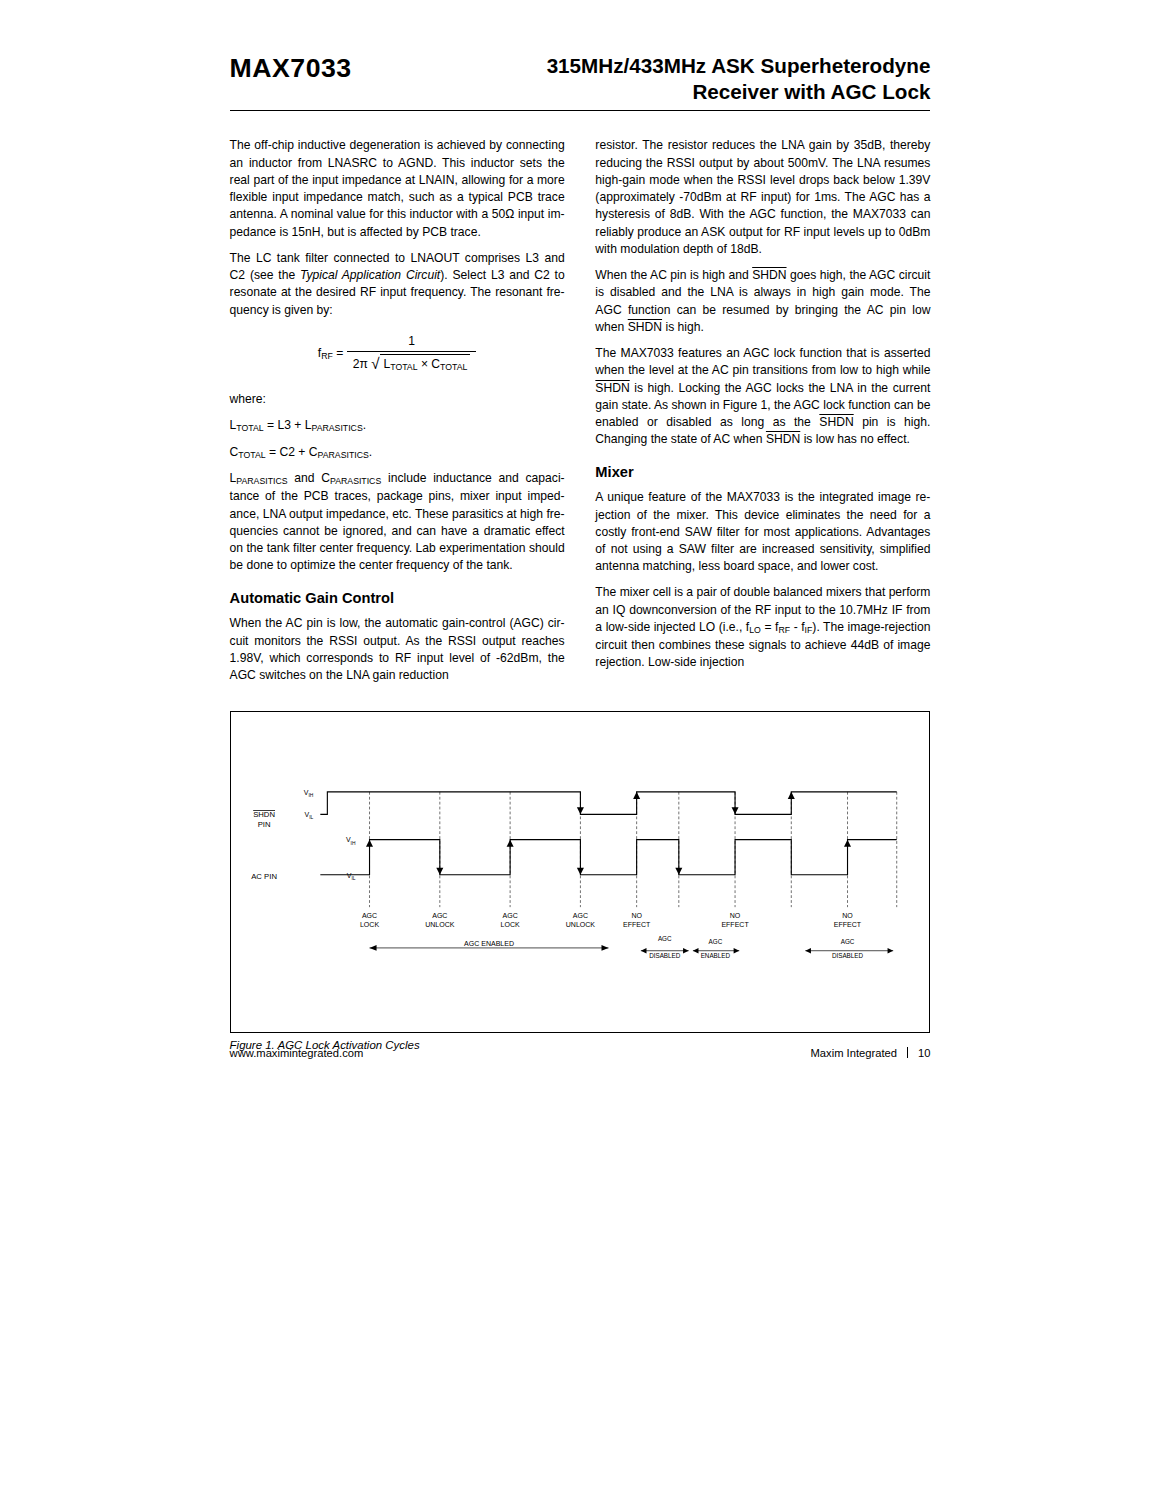MAX7033
315MHz/433MHz ASK Superheterodyne
Receiver with AGC Lock
The off-chip inductive degeneration is achieved by connecting an inductor from LNASRC to AGND. This inductor sets the real part of the input impedance at LNAIN, allowing for a more flexible input impedance match, such as a typical PCB trace antenna. A nominal value for this inductor with a 50Ω input impedance is 15nH, but is affected by PCB trace.
The LC tank filter connected to LNAOUT comprises L3 and C2 (see the Typical Application Circuit). Select L3 and C2 to resonate at the desired RF input frequency. The resonant frequency is given by:
fRF = 1 2π √LTOTAL × CTOTAL
where:
LTOTAL = L3 + LPARASITICS.
CTOTAL = C2 + CPARASITICS.
LPARASITICS and CPARASITICS include inductance and capacitance of the PCB traces, package pins, mixer input impedance, LNA output impedance, etc. These parasitics at high frequencies cannot be ignored, and can have a dramatic effect on the tank filter center frequency. Lab experimentation should be done to optimize the center frequency of the tank.
Automatic Gain Control
When the AC pin is low, the automatic gain-control (AGC) circuit monitors the RSSI output. As the RSSI output reaches 1.98V, which corresponds to RF input level of -62dBm, the AGC switches on the LNA gain reduction
resistor. The resistor reduces the LNA gain by 35dB, thereby reducing the RSSI output by about 500mV. The LNA resumes high-gain mode when the RSSI level drops back below 1.39V (approximately -70dBm at RF input) for 1ms. The AGC has a hysteresis of 8dB. With the AGC function, the MAX7033 can reliably produce an ASK output for RF input levels up to 0dBm with modulation depth of 18dB.
When the AC pin is high and SHDN goes high, the AGC circuit is disabled and the LNA is always in high gain mode. The AGC function can be resumed by bringing the AC pin low when SHDN is high.
The MAX7033 features an AGC lock function that is asserted when the level at the AC pin transitions from low to high while SHDN is high. Locking the AGC locks the LNA in the current gain state. As shown in Figure 1, the AGC lock function can be enabled or disabled as long as the SHDN pin is high. Changing the state of AC when SHDN is low has no effect.
Mixer
A unique feature of the MAX7033 is the integrated image rejection of the mixer. This device eliminates the need for a costly front-end SAW filter for most applications. Advantages of not using a SAW filter are increased sensitivity, simplified antenna matching, less board space, and lower cost.
The mixer cell is a pair of double balanced mixers that perform an IQ downconversion of the RF input to the 10.7MHz IF from a low-side injected LO (i.e., fLO = fRF - fIF). The image-rejection circuit then combines these signals to achieve 44dB of image rejection. Low-side injection
SHDN PIN VIH VIL AC PIN VIH VIL AGCLOCK AGCUNLOCK AGCLOCK AGCUNLOCK NOEFFECT NOEFFECT NOEFFECT AGC ENABLED AGC DISABLED AGC ENABLED AGC DISABLED
Figure 1. AGC Lock Activation Cycles
www.maximintegrated.com
Maxim Integrated 10